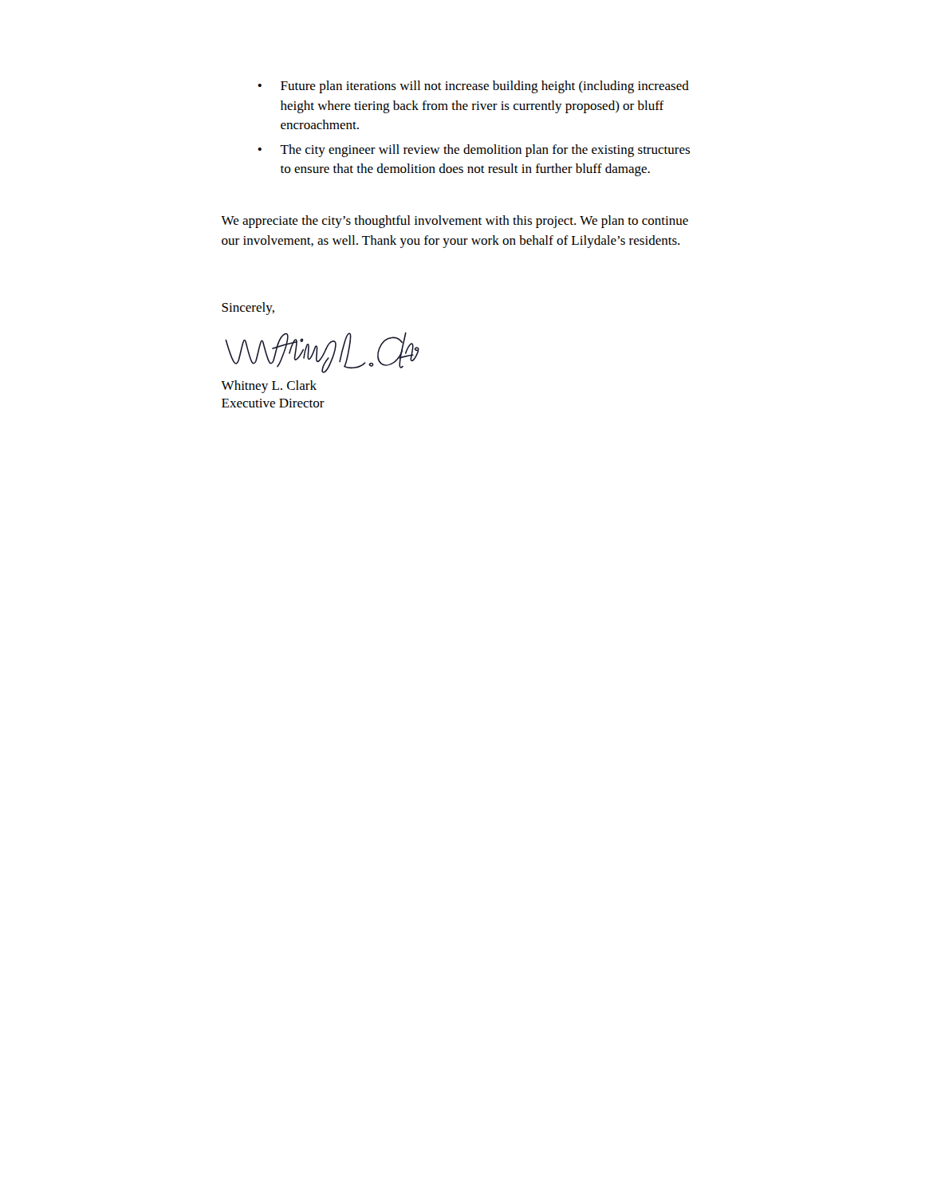Future plan iterations will not increase building height (including increased height where tiering back from the river is currently proposed) or bluff encroachment.
The city engineer will review the demolition plan for the existing structures to ensure that the demolition does not result in further bluff damage.
We appreciate the city’s thoughtful involvement with this project. We plan to continue our involvement, as well. Thank you for your work on behalf of Lilydale’s residents.
Sincerely,
Whitney L. Clark
Executive Director